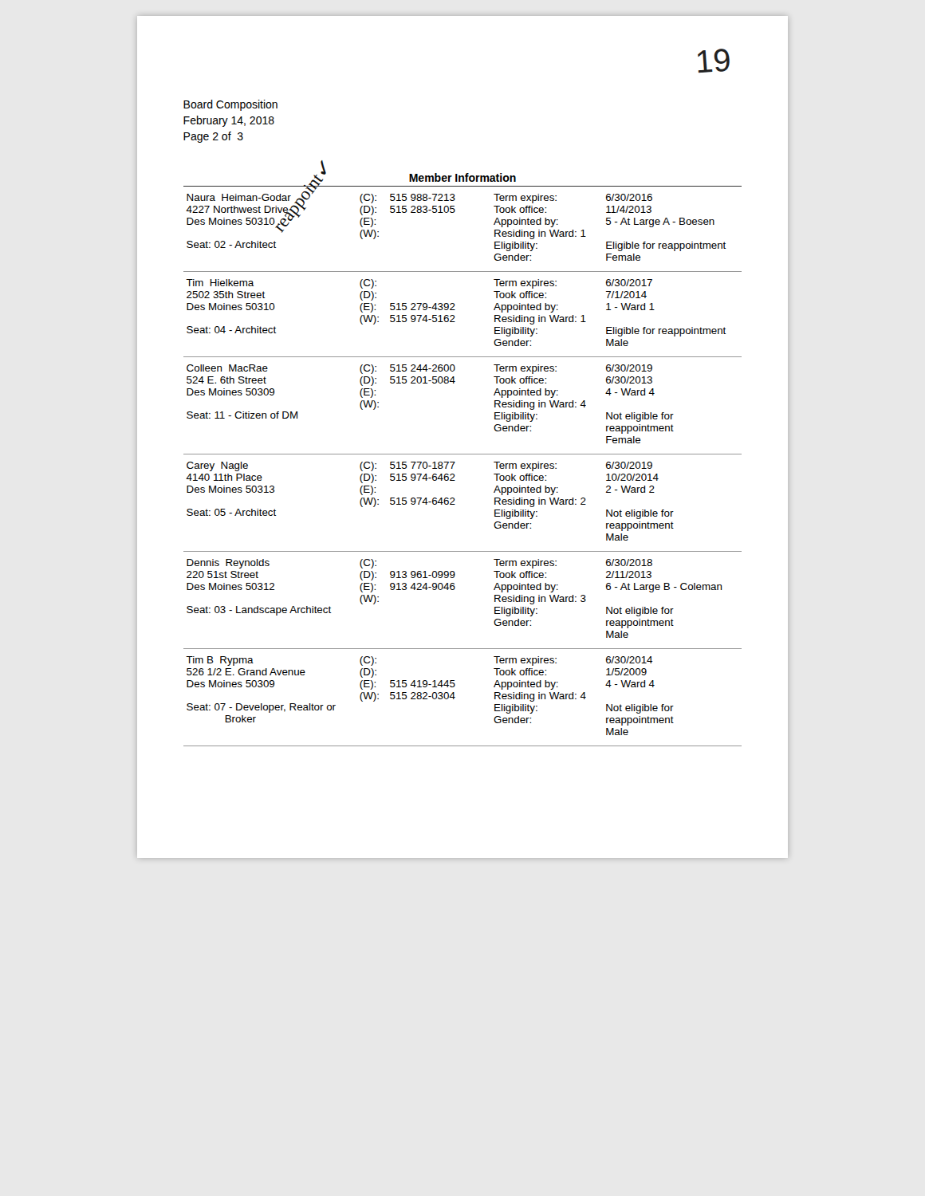19
Board Composition
February 14, 2018
Page 2 of 3
Member Information
| reappoint ✓ Naura Heiman-Godar 4227 Northwest Drive Des Moines 50310 Seat: 02 - Architect | (C): 515 988-7213 (D): 515 283-5105 (E): (W): | Term expires: Took office: Appointed by: Residing in Ward: 1 Eligibility: Gender: | 6/30/2016 11/4/2013 5 - At Large A - Boesen Eligible for reappointment Female |
| Tim Hielkema 2502 35th Street Des Moines 50310 Seat: 04 - Architect | (C): (D): (E): 515 279-4392 (W): 515 974-5162 | Term expires: Took office: Appointed by: Residing in Ward: 1 Eligibility: Gender: | 6/30/2017 7/1/2014 1 - Ward 1 Eligible for reappointment Male |
| Colleen MacRae 524 E. 6th Street Des Moines 50309 Seat: 11 - Citizen of DM | (C): 515 244-2600 (D): 515 201-5084 (E): (W): | Term expires: Took office: Appointed by: Residing in Ward: 4 Eligibility: Gender: | 6/30/2019 6/30/2013 4 - Ward 4 Not eligible for reappointment Female |
| Carey Nagle 4140 11th Place Des Moines 50313 Seat: 05 - Architect | (C): 515 770-1877 (D): 515 974-6462 (E): (W): 515 974-6462 | Term expires: Took office: Appointed by: Residing in Ward: 2 Eligibility: Gender: | 6/30/2019 10/20/2014 2 - Ward 2 Not eligible for reappointment Male |
| Dennis Reynolds 220 51st Street Des Moines 50312 Seat: 03 - Landscape Architect | (C): (D): 913 961-0999 (E): 913 424-9046 (W): | Term expires: Took office: Appointed by: Residing in Ward: 3 Eligibility: Gender: | 6/30/2018 2/11/2013 6 - At Large B - Coleman Not eligible for reappointment Male |
| Tim B Rypma 526 1/2 E. Grand Avenue Des Moines 50309 Seat: 07 - Developer, Realtor or Broker | (C): (D): (E): 515 419-1445 (W): 515 282-0304 | Term expires: Took office: Appointed by: Residing in Ward: 4 Eligibility: Gender: | 6/30/2014 1/5/2009 4 - Ward 4 Not eligible for reappointment Male |